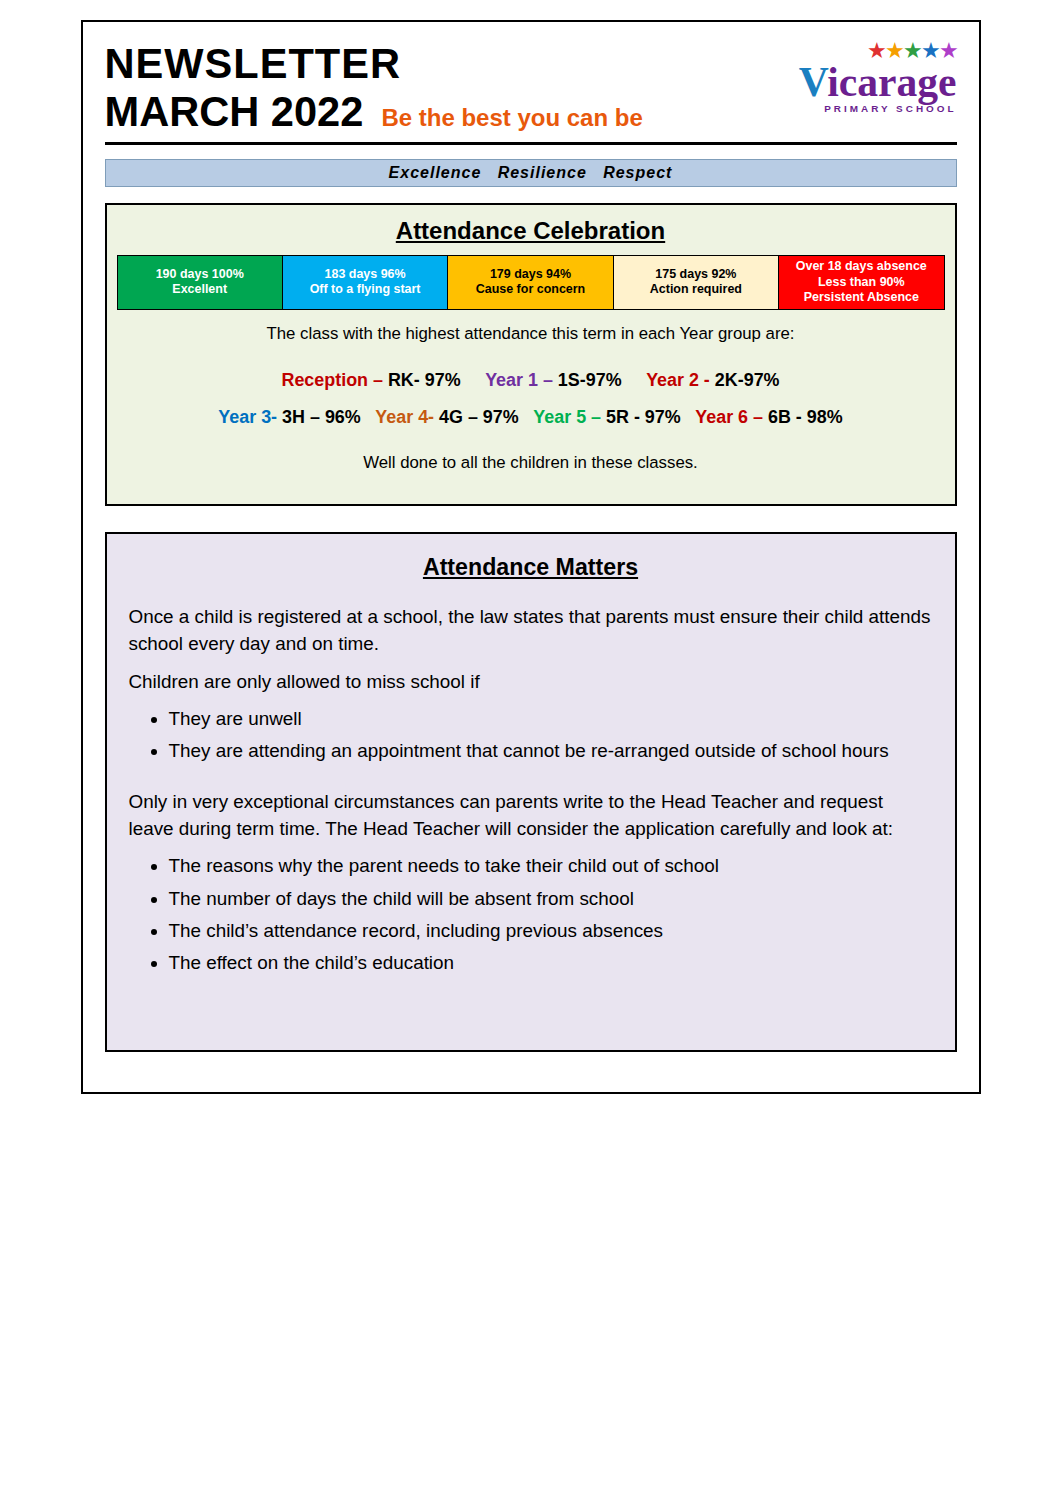NEWSLETTER
MARCH 2022
Be the best you can be
★★★★★
Vicarage
PRIMARY SCHOOL
Excellence Resilience Respect
Attendance Celebration
| 190 days 100% Excellent | 183 days 96% Off to a flying start | 179 days 94% Cause for concern | 175 days 92% Action required | Over 18 days absence Less than 90% Persistent Absence |
The class with the highest attendance this term in each Year group are:
Reception – RK- 97% Year 1 – 1S-97% Year 2 - 2K-97%
Year 3- 3H – 96% Year 4- 4G – 97% Year 5 – 5R - 97% Year 6 – 6B - 98%
Well done to all the children in these classes.
Attendance Matters
Once a child is registered at a school, the law states that parents must ensure their child attends school every day and on time.
Children are only allowed to miss school if
They are unwell
They are attending an appointment that cannot be re-arranged outside of school hours
Only in very exceptional circumstances can parents write to the Head Teacher and request leave during term time. The Head Teacher will consider the application carefully and look at:
The reasons why the parent needs to take their child out of school
The number of days the child will be absent from school
The child’s attendance record, including previous absences
The effect on the child’s education